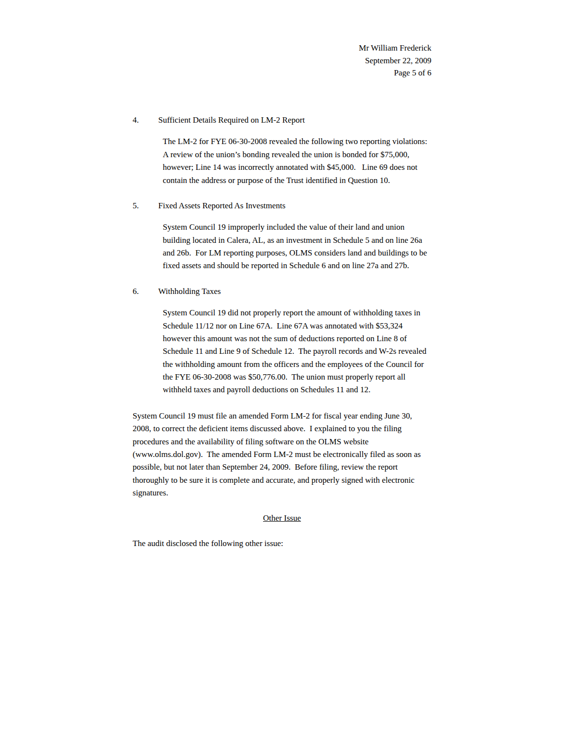Mr William Frederick
September 22, 2009
Page 5 of 6
4.
Sufficient Details Required on LM-2 Report
The LM-2 for FYE 06-30-2008 revealed the following two reporting violations: A review of the union’s bonding revealed the union is bonded for $75,000, however; Line 14 was incorrectly annotated with $45,000. Line 69 does not contain the address or purpose of the Trust identified in Question 10.
5.
Fixed Assets Reported As Investments
System Council 19 improperly included the value of their land and union building located in Calera, AL, as an investment in Schedule 5 and on line 26a and 26b. For LM reporting purposes, OLMS considers land and buildings to be fixed assets and should be reported in Schedule 6 and on line 27a and 27b.
6.
Withholding Taxes
System Council 19 did not properly report the amount of withholding taxes in Schedule 11/12 nor on Line 67A. Line 67A was annotated with $53,324 however this amount was not the sum of deductions reported on Line 8 of Schedule 11 and Line 9 of Schedule 12. The payroll records and W-2s revealed the withholding amount from the officers and the employees of the Council for the FYE 06-30-2008 was $50,776.00. The union must properly report all withheld taxes and payroll deductions on Schedules 11 and 12.
System Council 19 must file an amended Form LM-2 for fiscal year ending June 30, 2008, to correct the deficient items discussed above. I explained to you the filing procedures and the availability of filing software on the OLMS website (www.olms.dol.gov). The amended Form LM-2 must be electronically filed as soon as possible, but not later than September 24, 2009. Before filing, review the report thoroughly to be sure it is complete and accurate, and properly signed with electronic signatures.
Other Issue
The audit disclosed the following other issue: